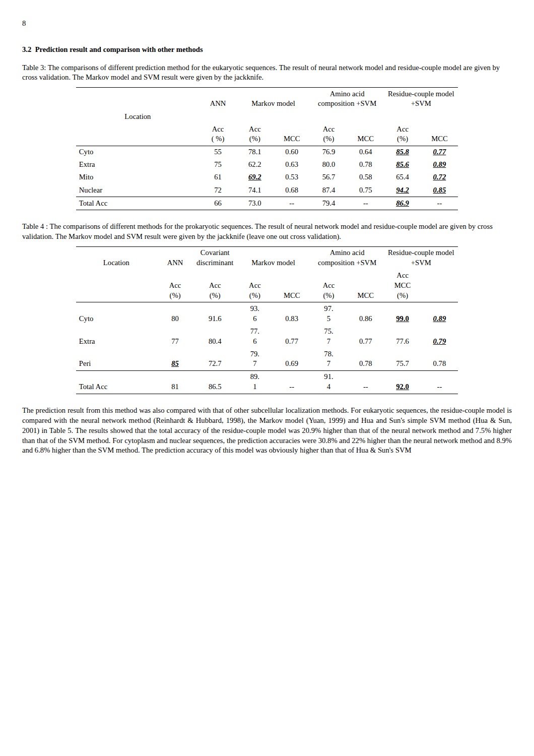8
3.2 Prediction result and comparison with other methods
Table 3: The comparisons of different prediction method for the eukaryotic sequences. The result of neural network model and residue-couple model are given by cross validation. The Markov model and SVM result were given by the jackknife.
| | ANN | Markov model | Amino acid composition +SVM | Residue-couple model +SVM |
| Location | | | | | | | |
| | Acc ( %) | Acc (%) | MCC | Acc (%) | MCC | Acc (%) | MCC |
| Cyto | 55 | 78.1 | 0.60 | 76.9 | 0.64 | 85.8 | 0.77 |
| Extra | 75 | 62.2 | 0.63 | 80.0 | 0.78 | 85.6 | 0.89 |
| Mito | 61 | 69.2 | 0.53 | 56.7 | 0.58 | 65.4 | 0.72 |
| Nuclear | 72 | 74.1 | 0.68 | 87.4 | 0.75 | 94.2 | 0.85 |
| Total Acc | 66 | 73.0 | -- | 79.4 | -- | 86.9 | -- |
Table 4 : The comparisons of different methods for the prokaryotic sequences. The result of neural network model and residue-couple model are given by cross validation. The Markov model and SVM result were given by the jackknife (leave one out cross validation).
| Location | ANN | Covariant discriminant | Markov model | Amino acid composition +SVM | Residue-couple model +SVM |
| | Acc (%) | Acc (%) | Acc (%) | MCC | Acc (%) | MCC | Acc MCC (%) | |
| Cyto | 80 | 91.6 | 93. 6 | 0.83 | 97. 5 | 0.86 | 99.0 | 0.89 |
| Extra | 77 | 80.4 | 77. 6 | 0.77 | 75. 7 | 0.77 | 77.6 | 0.79 |
| Peri | 85 | 72.7 | 79. 7 | 0.69 | 78. 7 | 0.78 | 75.7 | 0.78 |
| Total Acc | 81 | 86.5 | 89. 1 | -- | 91. 4 | -- | 92.0 | -- |
The prediction result from this method was also compared with that of other subcellular localization methods. For eukaryotic sequences, the residue-couple model is compared with the neural network method (Reinhardt & Hubbard, 1998), the Markov model (Yuan, 1999) and Hua and Sun's simple SVM method (Hua & Sun, 2001) in Table 5. The results showed that the total accuracy of the residue-couple model was 20.9% higher than that of the neural network method and 7.5% higher than that of the SVM method. For cytoplasm and nuclear sequences, the prediction accuracies were 30.8% and 22% higher than the neural network method and 8.9% and 6.8% higher than the SVM method. The prediction accuracy of this model was obviously higher than that of Hua & Sun's SVM